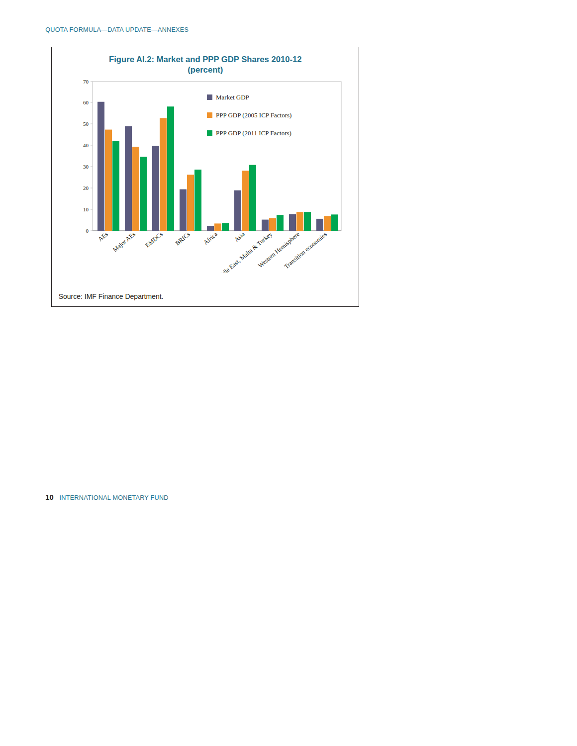Quota Formula—Data Update—Annexes
Figure AI.2: Market and PPP GDP Shares 2010-12
(percent)
0 10 20 30 40 50 60 70 Group 1: AEs (60.3, 47.3, 41.9) Market GDP PPP GDP (2005 ICP Factors) PPP GDP (2011 ICP Factors) AEs Major AEs EMDCs BRICs Africa Asia Middle East, Malta & Turkey Western Hemisphere Transition economies
Source: IMF Finance Department.
10 INTERNATIONAL MONETARY FUND